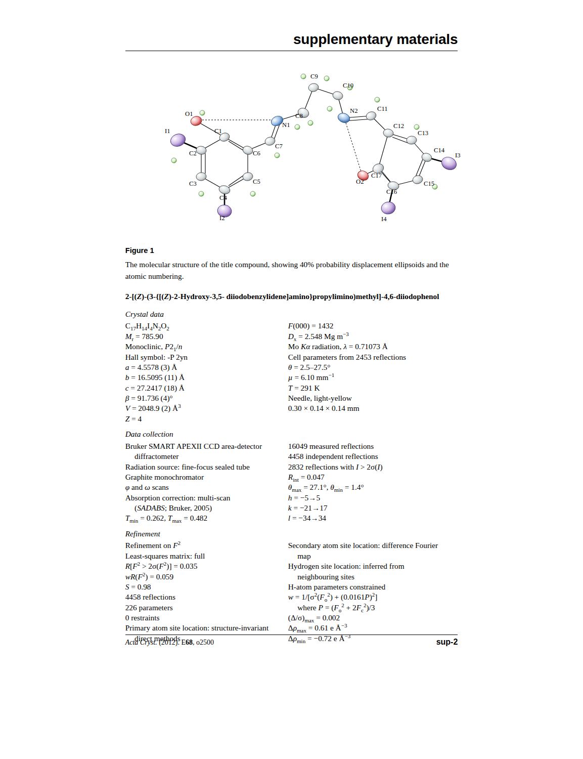supplementary materials
O1 I1 I2 I3 I4 C1 C2 C3 C4 C5 C6 C7 C8 C9 C10 C11 C12 C13 C14 C15 C16 C17 N1 N2 O2
Figure 1
The molecular structure of the title compound, showing 40% probability displacement ellipsoids and the atomic numbering.
2-[(Z)-(3-{[(Z)-2-Hydroxy-3,5- diiodobenzylidene]amino}propylimino)methyl]-4,6-diiodophenol
Crystal data
| C 17 H 14 I 4 N 2 O 2 M r = 785.90 Monoclinic, P 2 1 / n Hall symbol: -P 2yn a = 4.5578 (3) Å b = 16.5095 (11) Å c = 27.2417 (18) Å β = 91.736 (4)° V = 2048.9 (2) Å 3 Z = 4 | F (000) = 1432 D x = 2.548 Mg m −3 Mo Kα radiation, λ = 0.71073 Å Cell parameters from 2453 reflections θ = 2.5–27.5° µ = 6.10 mm −1 T = 291 K Needle, light-yellow 0.30 × 0.14 × 0.14 mm |
Data collection
| Bruker SMART APEXII CCD area-detector diffractometer Radiation source: fine-focus sealed tube Graphite monochromator φ and ω scans Absorption correction: multi-scan ( SADABS ; Bruker, 2005) T min = 0.262, T max = 0.482 | 16049 measured reflections 4458 independent reflections 2832 reflections with I > 2σ( I ) R int = 0.047 θ max = 27.1°, θ min = 1.4° h = −5→5 k = −21→17 l = −34→34 |
Refinement
| Refinement on F 2 Least-squares matrix: full R [ F 2 > 2σ( F 2 )] = 0.035 wR ( F 2 ) = 0.059 S = 0.98 4458 reflections 226 parameters 0 restraints Primary atom site location: structure-invariant direct methods | Secondary atom site location: difference Fourier map Hydrogen site location: inferred from neighbouring sites H-atom parameters constrained w = 1/[σ 2 ( F o 2 ) + (0.0161 P ) 2 ] where P = ( F o 2 + 2 F c 2 )/3 (Δ/σ) max = 0.002 Δ ρ max = 0.61 e Å −3 Δ ρ min = −0.72 e Å −3 |
Acta Cryst. (2012). E68, o2500
sup-2